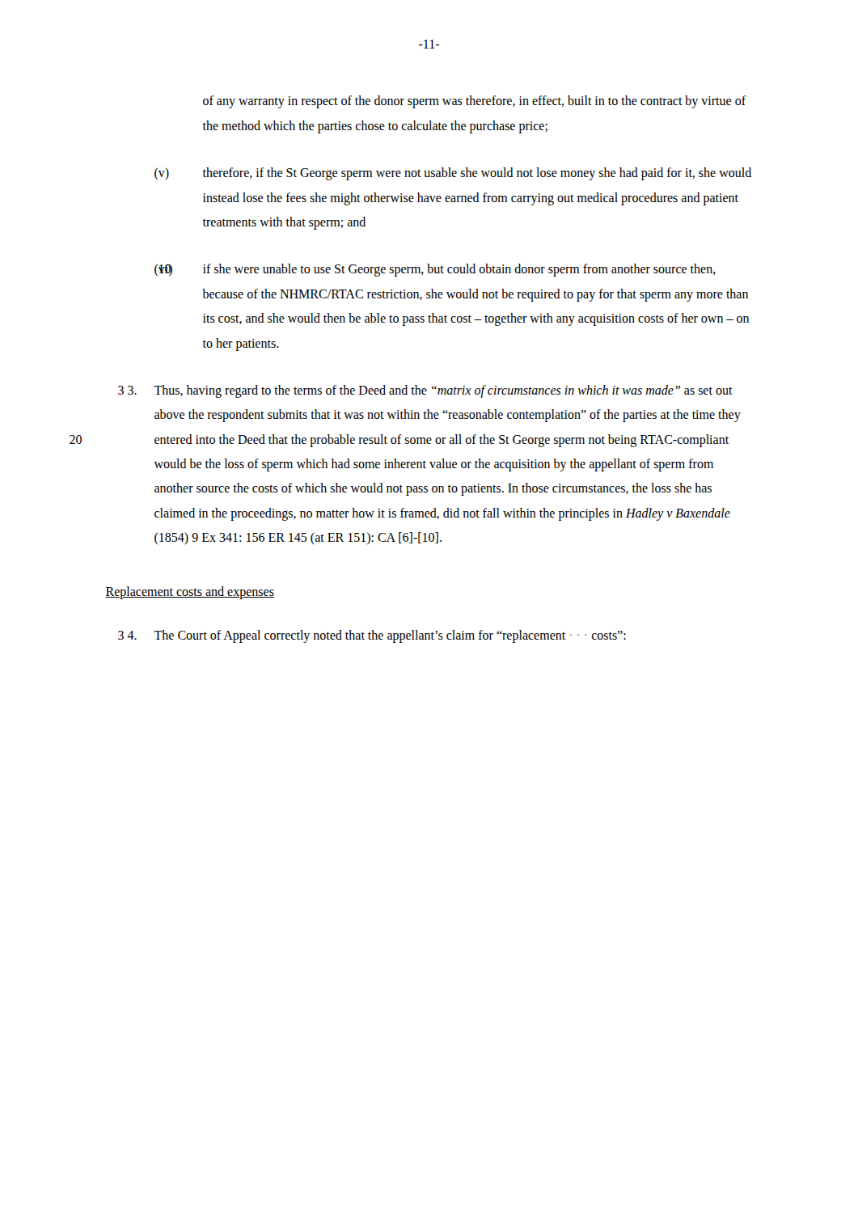-11-
of any warranty in respect of the donor sperm was therefore, in effect, built in to the contract by virtue of the method which the parties chose to calculate the purchase price;
(v) therefore, if the St George sperm were not usable she would not lose money she had paid for it, she would instead lose the fees she might otherwise have earned from carrying out medical procedures and patient treatments with that sperm; and
10 (vi) if she were unable to use St George sperm, but could obtain donor sperm from another source then, because of the NHMRC/RTAC restriction, she would not be required to pay for that sperm any more than its cost, and she would then be able to pass that cost – together with any acquisition costs of her own – on to her patients.
3 3. Thus, having regard to the terms of the Deed and the “matrix of circumstances in which it was made” as set out above the respondent submits that it was not within the “reasonable contemplation” of the parties at the time they entered into the Deed that the probable result of some or all of the St George sperm not being RTAC-20compliant would be the loss of sperm which had some inherent value or the acquisition by the appellant of sperm from another source the costs of which she would not pass on to patients. In those circumstances, the loss she has claimed in the proceedings, no matter how it is framed, did not fall within the principles in Hadley v Baxendale (1854) 9 Ex 341: 156 ER 145 (at ER 151): CA [6]-[10].
Replacement costs and expenses
3 4. The Court of Appeal correctly noted that the appellant’s claim for “replacement · · · costs”: